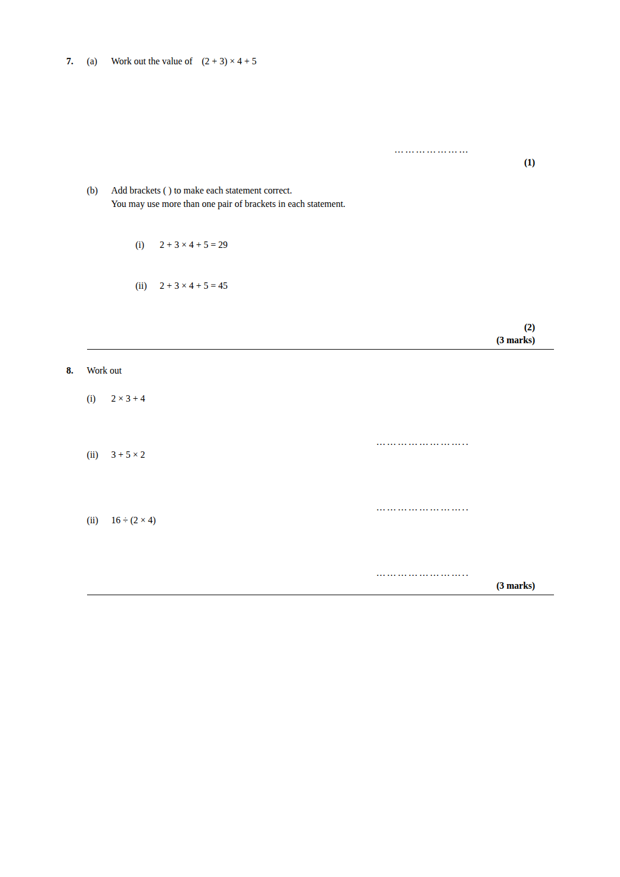7.(a) Work out the value of (2 + 3) × 4 + 5
…………………
(1)
(b) Add brackets ( ) to make each statement correct.
You may use more than one pair of brackets in each statement.
(i) 2 + 3 × 4 + 5 = 29
(ii) 2 + 3 × 4 + 5 = 45
(2)
(3 marks)
8. Work out
(i) 2 × 3 + 4
……………………..
(ii) 3 + 5 × 2
……………………..
(ii) 16 ÷ (2 × 4)
……………………..
(3 marks)